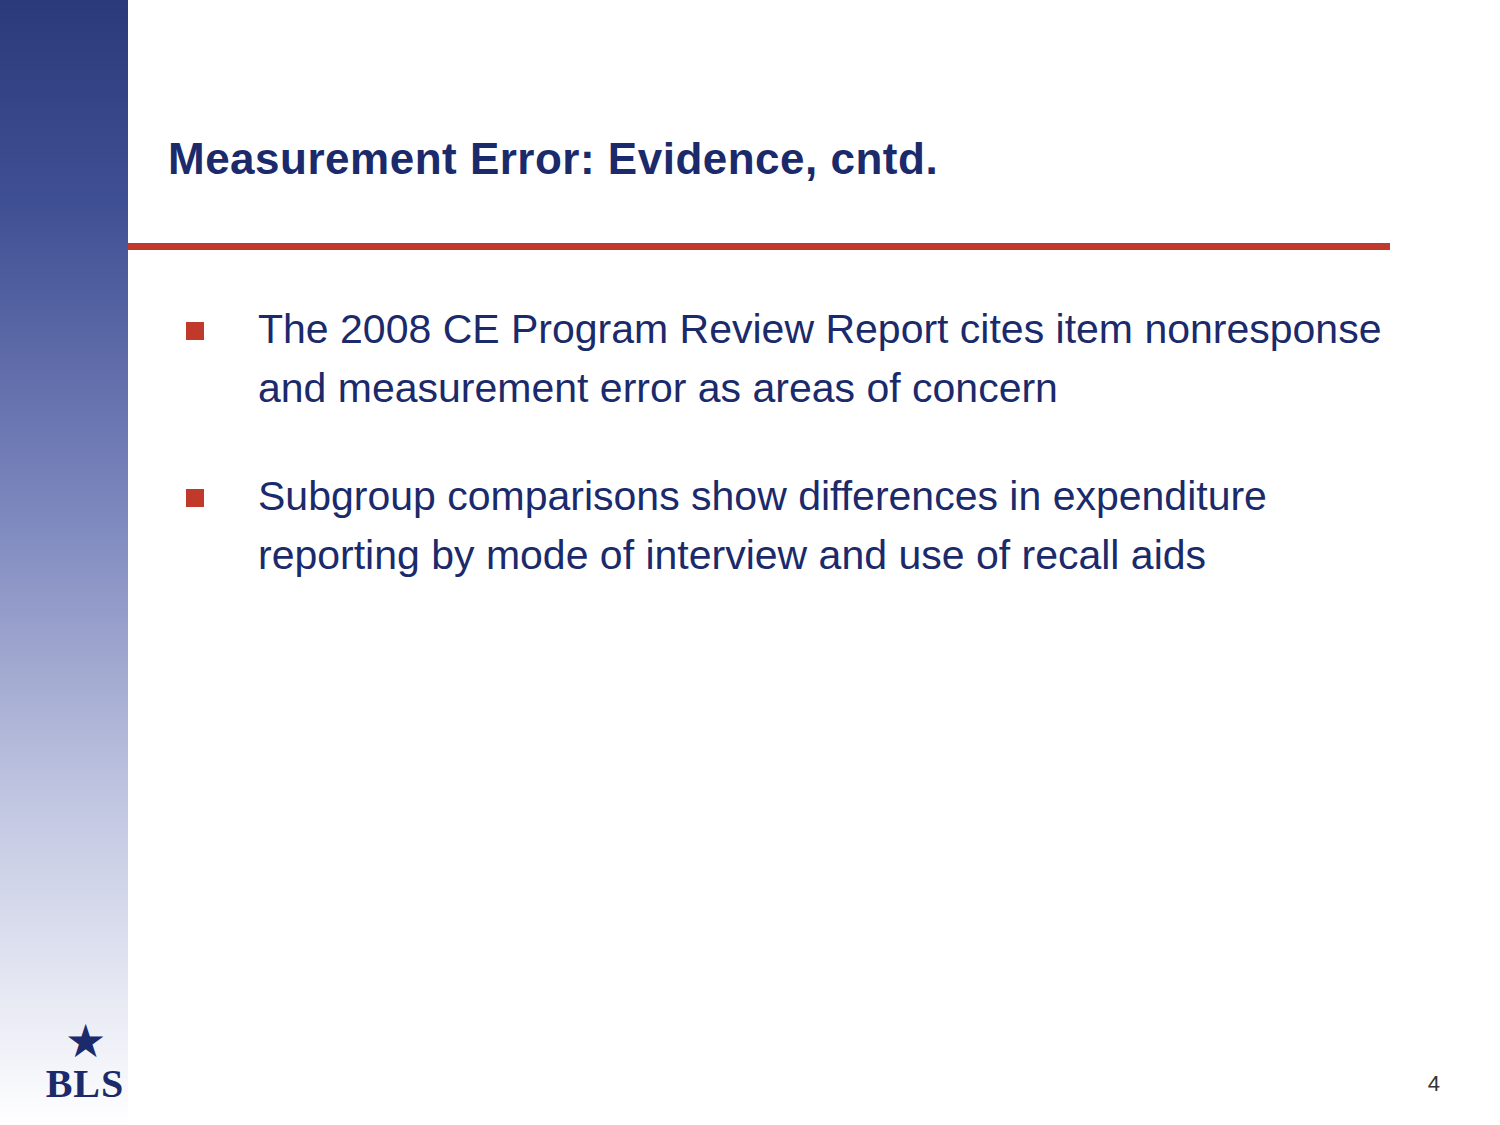Measurement Error: Evidence, cntd.
The 2008 CE Program Review Report cites item nonresponse and measurement error as areas of concern
Subgroup comparisons show differences in expenditure reporting by mode of interview and use of recall aids
★
BLS
4